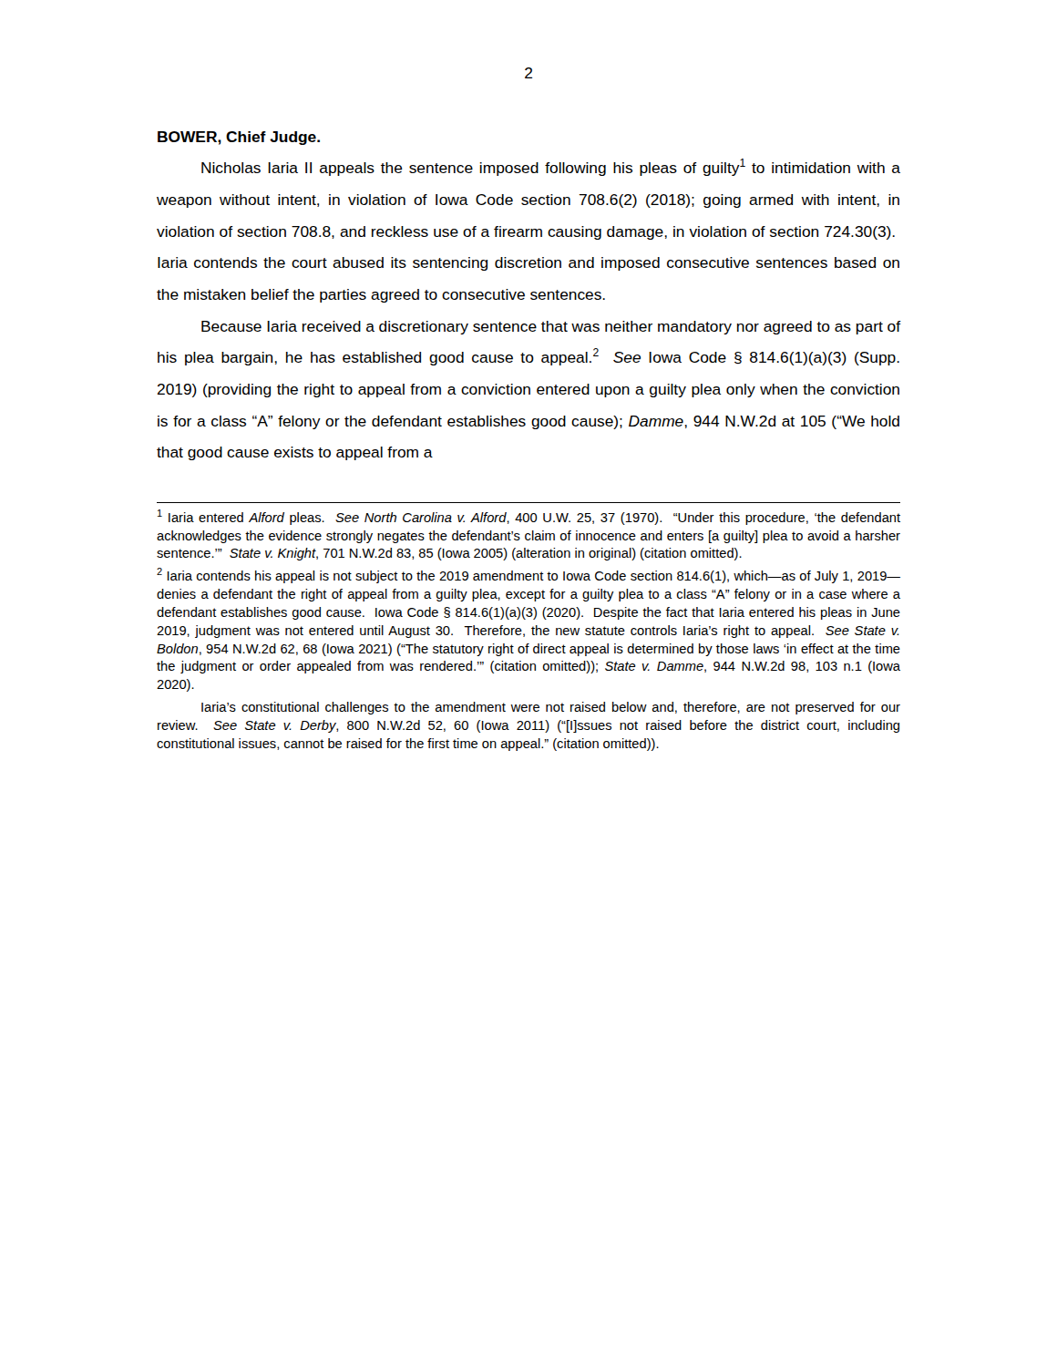2
BOWER, Chief Judge.
Nicholas Iaria II appeals the sentence imposed following his pleas of guilty1 to intimidation with a weapon without intent, in violation of Iowa Code section 708.6(2) (2018); going armed with intent, in violation of section 708.8, and reckless use of a firearm causing damage, in violation of section 724.30(3). Iaria contends the court abused its sentencing discretion and imposed consecutive sentences based on the mistaken belief the parties agreed to consecutive sentences.
Because Iaria received a discretionary sentence that was neither mandatory nor agreed to as part of his plea bargain, he has established good cause to appeal.2 See Iowa Code § 814.6(1)(a)(3) (Supp. 2019) (providing the right to appeal from a conviction entered upon a guilty plea only when the conviction is for a class “A” felony or the defendant establishes good cause); Damme, 944 N.W.2d at 105 (“We hold that good cause exists to appeal from a
1 Iaria entered Alford pleas. See North Carolina v. Alford, 400 U.W. 25, 37 (1970). “Under this procedure, ‘the defendant acknowledges the evidence strongly negates the defendant’s claim of innocence and enters [a guilty] plea to avoid a harsher sentence.’” State v. Knight, 701 N.W.2d 83, 85 (Iowa 2005) (alteration in original) (citation omitted).
2 Iaria contends his appeal is not subject to the 2019 amendment to Iowa Code section 814.6(1), which—as of July 1, 2019—denies a defendant the right of appeal from a guilty plea, except for a guilty plea to a class “A” felony or in a case where a defendant establishes good cause. Iowa Code § 814.6(1)(a)(3) (2020). Despite the fact that Iaria entered his pleas in June 2019, judgment was not entered until August 30. Therefore, the new statute controls Iaria’s right to appeal. See State v. Boldon, 954 N.W.2d 62, 68 (Iowa 2021) (“The statutory right of direct appeal is determined by those laws ‘in effect at the time the judgment or order appealed from was rendered.’” (citation omitted)); State v. Damme, 944 N.W.2d 98, 103 n.1 (Iowa 2020).
Iaria’s constitutional challenges to the amendment were not raised below and, therefore, are not preserved for our review. See State v. Derby, 800 N.W.2d 52, 60 (Iowa 2011) (“[I]ssues not raised before the district court, including constitutional issues, cannot be raised for the first time on appeal.” (citation omitted)).